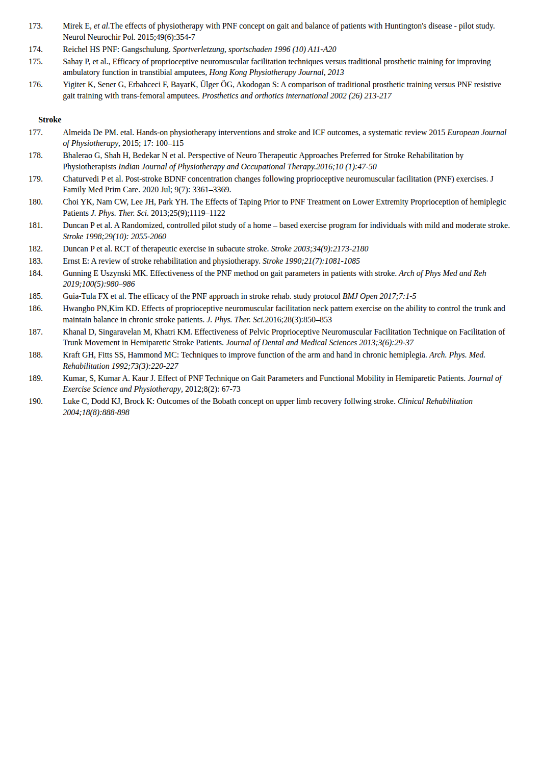173. Mirek E, et al. The effects of physiotherapy with PNF concept on gait and balance of patients with Huntington's disease - pilot study. Neurol Neurochir Pol. 2015;49(6):354-7
174. Reichel HS PNF: Gangschulung. Sportverletzung, sportschaden 1996 (10) A11-A20
175. Sahay P, et al., Efficacy of proprioceptive neuromuscular facilitation techniques versus traditional prosthetic training for improving ambulatory function in transtibial amputees, Hong Kong Physiotherapy Journal, 2013
176. Yigiter K, Sener G, Erbahceci F, BayarK, Ülger ÖG, Akodogan S: A comparison of traditional prosthetic training versus PNF resistive gait training with trans-femoral amputees. Prosthetics and orthotics international 2002 (26) 213-217
Stroke
177. Almeida De PM. etal. Hands-on physiotherapy interventions and stroke and ICF outcomes, a systematic review 2015 European Journal of Physiotherapy, 2015; 17: 100–115
178. Bhalerao G, Shah H, Bedekar N et al. Perspective of Neuro Therapeutic Approaches Preferred for Stroke Rehabilitation by Physiotherapists Indian Journal of Physiotherapy and Occupational Therapy.2016;10 (1):47-50
179. Chaturvedi P et al. Post-stroke BDNF concentration changes following proprioceptive neuromuscular facilitation (PNF) exercises. J Family Med Prim Care. 2020 Jul; 9(7): 3361–3369.
180. Choi YK, Nam CW, Lee JH, Park YH. The Effects of Taping Prior to PNF Treatment on Lower Extremity Proprioception of hemiplegic Patients J. Phys. Ther. Sci. 2013;25(9);1119–1122
181. Duncan P et al. A Randomized, controlled pilot study of a home – based exercise program for individuals with mild and moderate stroke. Stroke 1998;29(10): 2055-2060
182. Duncan P et al. RCT of therapeutic exercise in subacute stroke. Stroke 2003;34(9):2173-2180
183. Ernst E: A review of stroke rehabilitation and physiotherapy. Stroke 1990;21(7):1081-1085
184. Gunning E Uszynski MK. Effectiveness of the PNF method on gait parameters in patients with stroke. Arch of Phys Med and Reh 2019;100(5):980–986
185. Guia-Tula FX et al. The efficacy of the PNF approach in stroke rehab. study protocol BMJ Open 2017;7:1-5
186. Hwangbo PN,Kim KD. Effects of proprioceptive neuromuscular facilitation neck pattern exercise on the ability to control the trunk and maintain balance in chronic stroke patients. J. Phys. Ther. Sci. 2016;28(3):850–853
187. Khanal D, Singaravelan M, Khatri KM. Effectiveness of Pelvic Proprioceptive Neuromuscular Facilitation Technique on Facilitation of Trunk Movement in Hemiparetic Stroke Patients. Journal of Dental and Medical Sciences 2013;3(6):29-37
188. Kraft GH, Fitts SS, Hammond MC: Techniques to improve function of the arm and hand in chronic hemiplegia. Arch. Phys. Med. Rehabilitation 1992;73(3):220-227
189. Kumar, S, Kumar A. Kaur J. Effect of PNF Technique on Gait Parameters and Functional Mobility in Hemiparetic Patients. Journal of Exercise Science and Physiotherapy, 2012;8(2): 67-73
190. Luke C, Dodd KJ, Brock K: Outcomes of the Bobath concept on upper limb recovery follwing stroke. Clinical Rehabilitation 2004;18(8):888-898